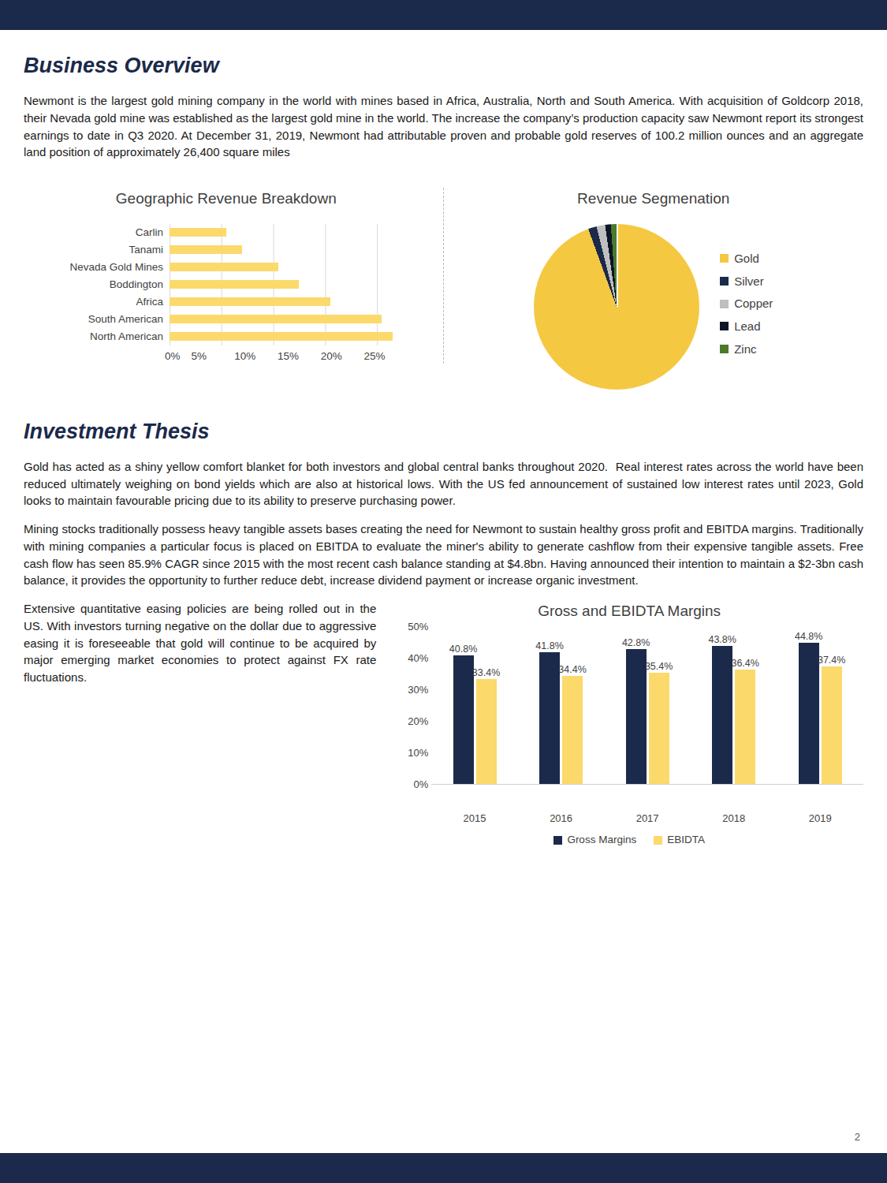Business Overview
Newmont is the largest gold mining company in the world with mines based in Africa, Australia, North and South America. With acquisition of Goldcorp 2018, their Nevada gold mine was established as the largest gold mine in the world. The increase the company’s production capacity saw Newmont report its strongest earnings to date in Q3 2020. At December 31, 2019, Newmont had attributable proven and probable gold reserves of 100.2 million ounces and an aggregate land position of approximately 26,400 square miles
Geographic Revenue Breakdown
Carlin
Tanami
Nevada Gold Mines
Boddington
Africa
South American
North American
0% 5% 10% 15% 20% 25%
Revenue Segmenation
Gold
Silver
Copper
Lead
Zinc
Investment Thesis
Gold has acted as a shiny yellow comfort blanket for both investors and global central banks throughout 2020. Real interest rates across the world have been reduced ultimately weighing on bond yields which are also at historical lows. With the US fed announcement of sustained low interest rates until 2023, Gold looks to maintain favourable pricing due to its ability to preserve purchasing power.
Mining stocks traditionally possess heavy tangible assets bases creating the need for Newmont to sustain healthy gross profit and EBITDA margins. Traditionally with mining companies a particular focus is placed on EBITDA to evaluate the miner's ability to generate cashflow from their expensive tangible assets. Free cash flow has seen 85.9% CAGR since 2015 with the most recent cash balance standing at $4.8bn. Having announced their intention to maintain a $2-3bn cash balance, it provides the opportunity to further reduce debt, increase dividend payment or increase organic investment.
Extensive quantitative easing policies are being rolled out in the US. With investors turning negative on the dollar due to aggressive easing it is foreseeable that gold will continue to be acquired by major emerging market economies to protect against FX rate fluctuations.
Gross and EBIDTA Margins
50% 40% 30% 20% 10% 0%
40.8%
33.4%
41.8%
34.4%
42.8%
35.4%
43.8%
36.4%
44.8%
37.4%
20152016201720182019
Gross Margins
EBIDTA
2